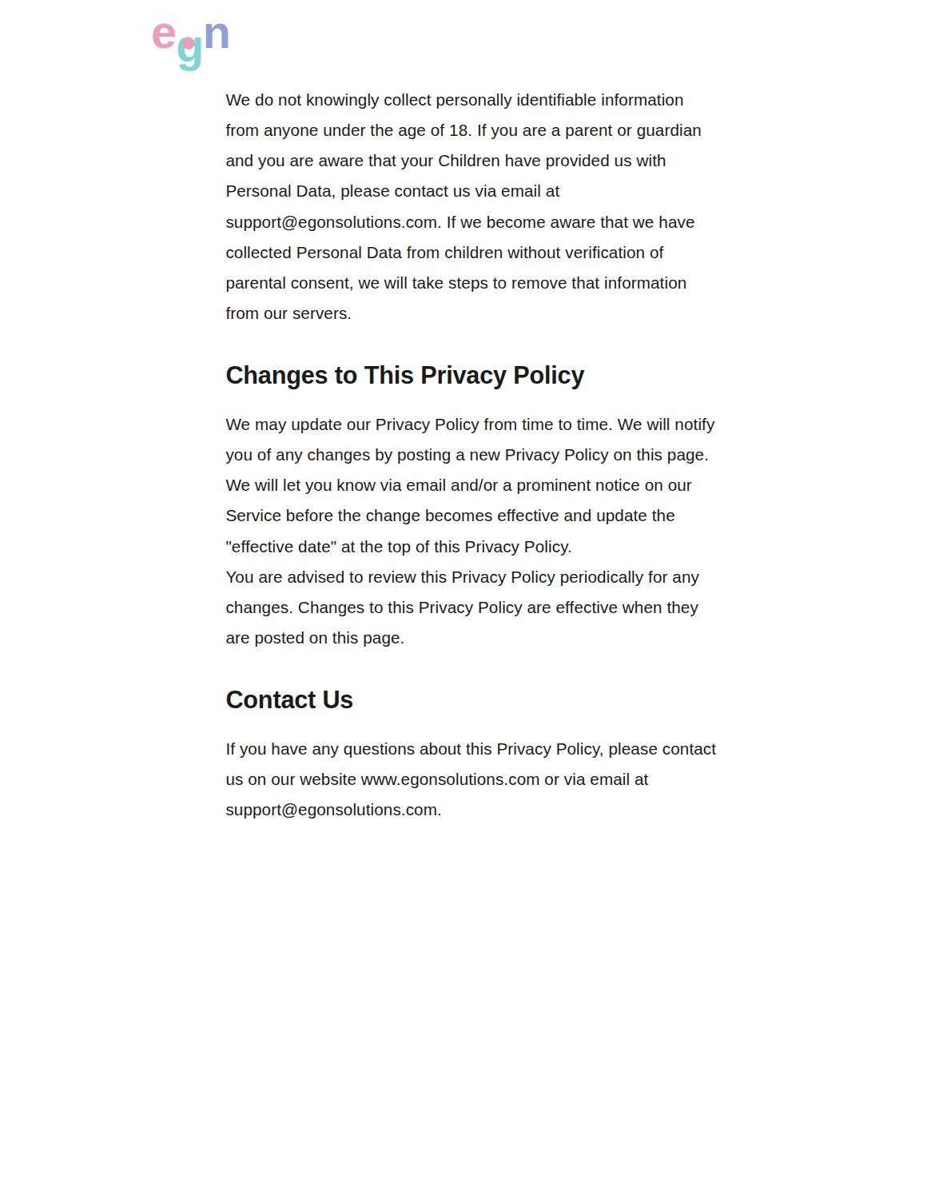e g n
We do not knowingly collect personally identifiable information from anyone under the age of 18. If you are a parent or guardian and you are aware that your Children have provided us with Personal Data, please contact us via email at support@egonsolutions.com. If we become aware that we have collected Personal Data from children without verification of parental consent, we will take steps to remove that information from our servers.
Changes to This Privacy Policy
We may update our Privacy Policy from time to time. We will notify you of any changes by posting a new Privacy Policy on this page.
We will let you know via email and/or a prominent notice on our Service before the change becomes effective and update the "effective date" at the top of this Privacy Policy.
You are advised to review this Privacy Policy periodically for any changes. Changes to this Privacy Policy are effective when they are posted on this page.
Contact Us
If you have any questions about this Privacy Policy, please contact us on our website www.egonsolutions.com or via email at support@egonsolutions.com.